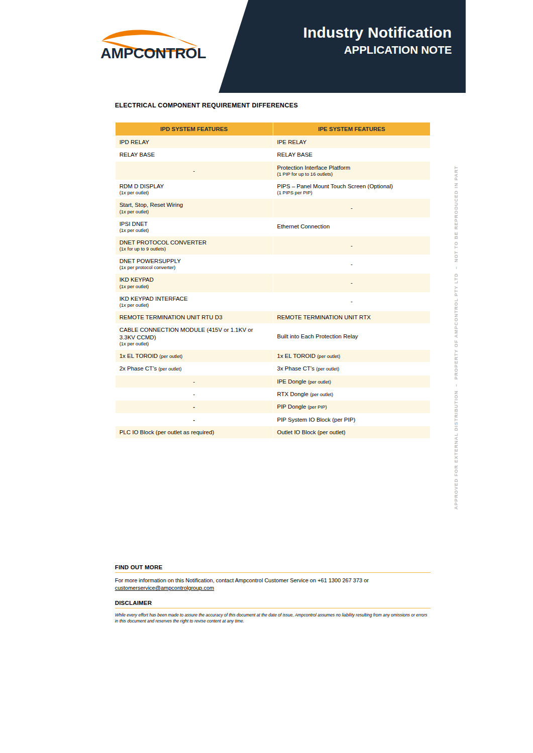Industry Notification
APPLICATION NOTE
AMPCONTROL ®
APPROVED FOR EXTERNAL DISTRIBUTION – PROPERTY OF AMPCONTROL PTY LTD – NOT TO BE REPRODUCED IN PART
ELECTRICAL COMPONENT REQUIREMENT DIFFERENCES
| IPD SYSTEM FEATURES | IPE SYSTEM FEATURES |
| --- | --- |
| IPD RELAY | IPE RELAY |
| RELAY BASE | RELAY BASE |
| - | Protection Interface Platform (1 PIP for up to 16 outlets) |
| RDM D DISPLAY (1x per outlet) | PIPS – Panel Mount Touch Screen (Optional) (1 PIPS per PIP) |
| Start, Stop, Reset Wiring (1x per outlet) | - |
| IPSI DNET (1x per outlet) | Ethernet Connection |
| DNET PROTOCOL CONVERTER (1x for up to 9 outlets) | - |
| DNET POWERSUPPLY (1x per protocol converter) | - |
| IKD KEYPAD (1x per outlet) | - |
| IKD KEYPAD INTERFACE (1x per outlet) | - |
| REMOTE TERMINATION UNIT RTU D3 | REMOTE TERMINATION UNIT RTX |
| CABLE CONNECTION MODULE (415V or 1.1KV or 3.3KV CCMD) (1x per outlet) | Built into Each Protection Relay |
| 1x EL TOROID (per outlet) | 1x EL TOROID (per outlet) |
| 2x Phase CT’s (per outlet) | 3x Phase CT’s (per outlet) |
| - | IPE Dongle (per outlet) |
| - | RTX Dongle (per outlet) |
| - | PIP Dongle (per PIP) |
| - | PIP System IO Block (per PIP) |
| PLC IO Block (per outlet as required) | Outlet IO Block (per outlet) |
FIND OUT MORE
For more information on this Notification, contact Ampcontrol Customer Service on +61 1300 267 373 or customerservice@ampcontrolgroup.com
DISCLAIMER
While every effort has been made to assure the accuracy of this document at the date of issue, Ampcontrol assumes no liability resulting from any omissions or errors in this document and reserves the right to revise content at any time.